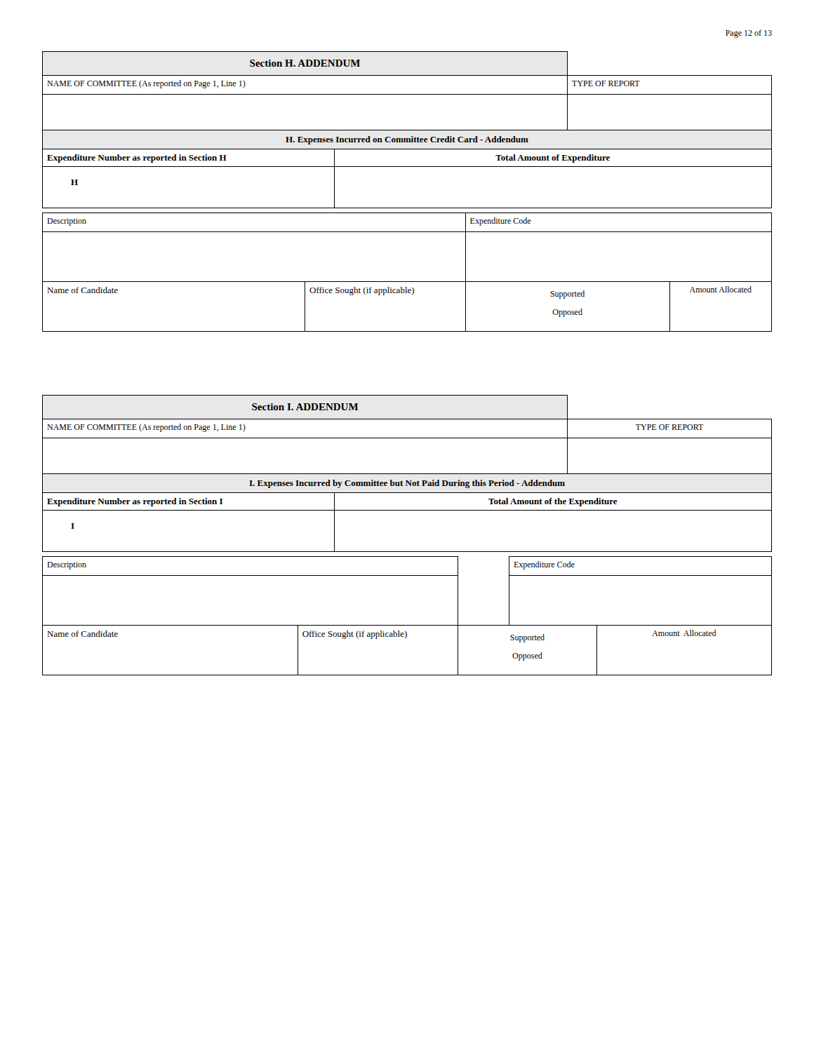Page 12 of 13
| Section H. ADDENDUM | |
| NAME OF COMMITTEE (As reported on Page 1, Line 1) | TYPE OF REPORT |
| H. Expenses Incurred on Committee Credit Card - Addendum |
| Expenditure Number as reported in Section H | Total Amount of Expenditure |
| H | |
| Description | Expenditure Code |
| Name of Candidate | Office Sought (if applicable) | Supported Opposed | Amount Allocated |
| Section I. ADDENDUM | |
| NAME OF COMMITTEE (As reported on Page 1, Line 1) | TYPE OF REPORT |
| I. Expenses Incurred by Committee but Not Paid During this Period - Addendum |
| Expenditure Number as reported in Section I | Total Amount of the Expenditure |
| I | |
| Description | | Expenditure Code |
| Name of Candidate | Office Sought (if applicable) | Supported Opposed | Amount Allocated |